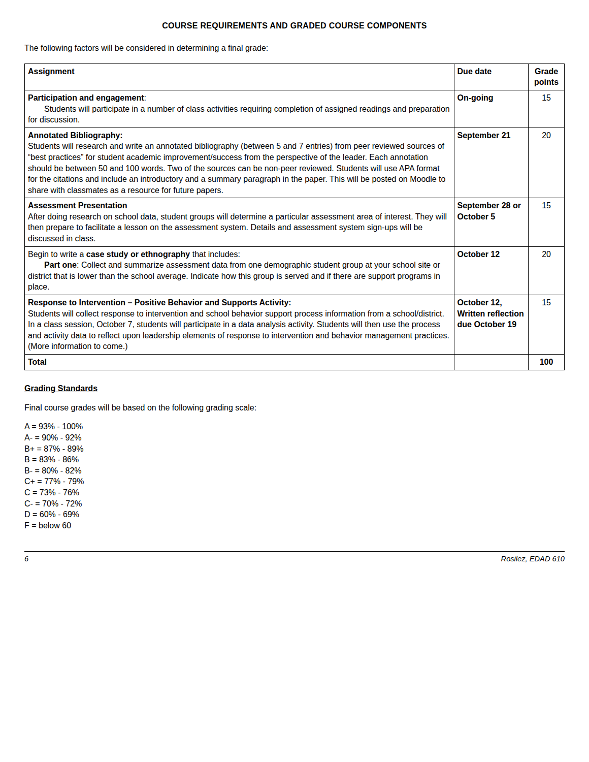COURSE REQUIREMENTS AND GRADED COURSE COMPONENTS
The following factors will be considered in determining a final grade:
| Assignment | Due date | Grade points |
| --- | --- | --- |
| Participation and engagement : Students will participate in a number of class activities requiring completion of assigned readings and preparation for discussion. | On-going | 15 |
| Annotated Bibliography: Students will research and write an annotated bibliography (between 5 and 7 entries) from peer reviewed sources of “best practices” for student academic improvement/success from the perspective of the leader. Each annotation should be between 50 and 100 words. Two of the sources can be non-peer reviewed. Students will use APA format for the citations and include an introductory and a summary paragraph in the paper. This will be posted on Moodle to share with classmates as a resource for future papers. | September 21 | 20 |
| Assessment Presentation After doing research on school data, student groups will determine a particular assessment area of interest. They will then prepare to facilitate a lesson on the assessment system. Details and assessment system sign-ups will be discussed in class. | September 28 or October 5 | 15 |
| Begin to write a case study or ethnography that includes: Part one : Collect and summarize assessment data from one demographic student group at your school site or district that is lower than the school average. Indicate how this group is served and if there are support programs in place. | October 12 | 20 |
| Response to Intervention – Positive Behavior and Supports Activity: Students will collect response to intervention and school behavior support process information from a school/district. In a class session, October 7, students will participate in a data analysis activity. Students will then use the process and activity data to reflect upon leadership elements of response to intervention and behavior management practices. (More information to come.) | October 12, Written reflection due October 19 | 15 |
| Total | | 100 |
Grading Standards
Final course grades will be based on the following grading scale:
A = 93% - 100%
A- = 90% - 92%
B+ = 87% - 89%
B = 83% - 86%
B- = 80% - 82%
C+ = 77% - 79%
C = 73% - 76%
C- = 70% - 72%
D = 60% - 69%
F = below 60
6 Rosilez, EDAD 610